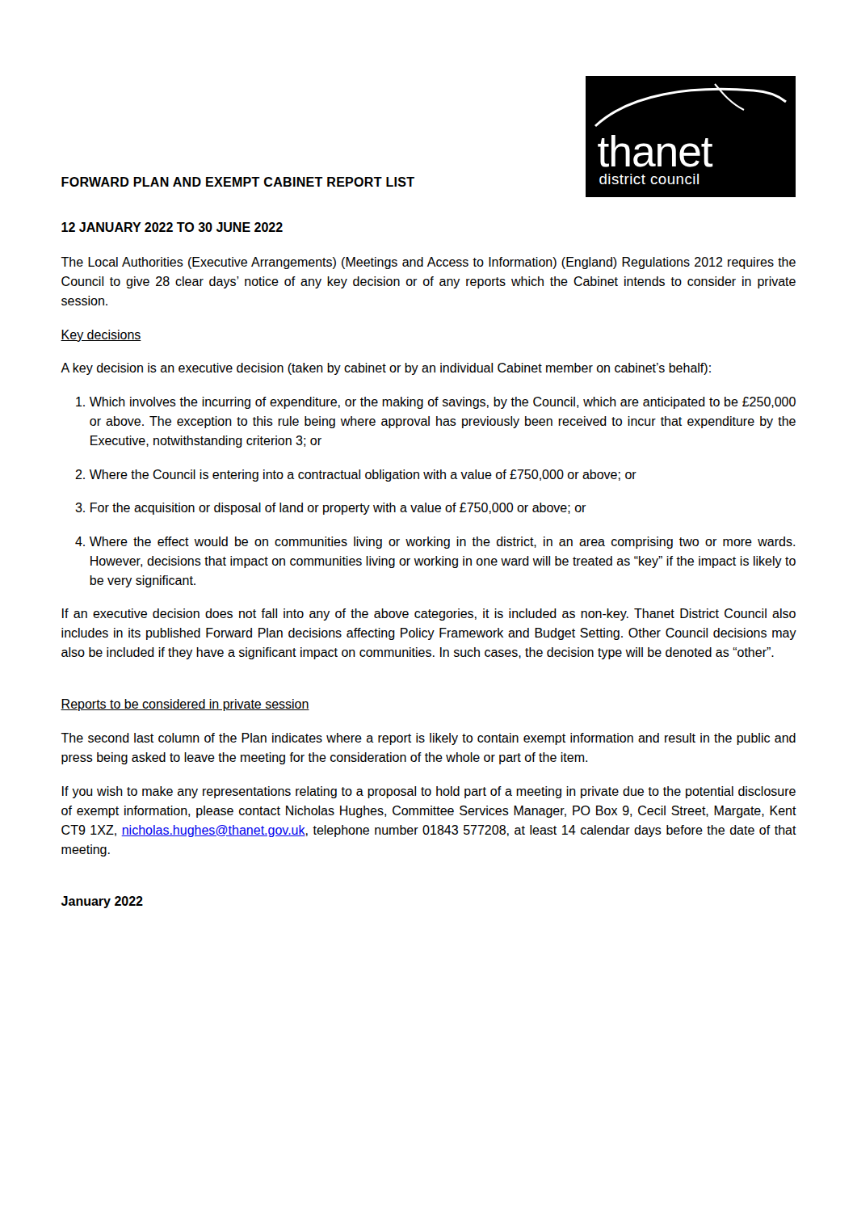thanet
district council
Forward Plan and Exempt Cabinet Report List
12 January 2022 to 30 June 2022
The Local Authorities (Executive Arrangements) (Meetings and Access to Information) (England) Regulations 2012 requires the Council to give 28 clear days’ notice of any key decision or of any reports which the Cabinet intends to consider in private session.
Key decisions
A key decision is an executive decision (taken by cabinet or by an individual Cabinet member on cabinet’s behalf):
Which involves the incurring of expenditure, or the making of savings, by the Council, which are anticipated to be £250,000 or above. The exception to this rule being where approval has previously been received to incur that expenditure by the Executive, notwithstanding criterion 3; or
Where the Council is entering into a contractual obligation with a value of £750,000 or above; or
For the acquisition or disposal of land or property with a value of £750,000 or above; or
Where the effect would be on communities living or working in the district, in an area comprising two or more wards. However, decisions that impact on communities living or working in one ward will be treated as “key” if the impact is likely to be very significant.
If an executive decision does not fall into any of the above categories, it is included as non-key. Thanet District Council also includes in its published Forward Plan decisions affecting Policy Framework and Budget Setting. Other Council decisions may also be included if they have a significant impact on communities. In such cases, the decision type will be denoted as “other”.
Reports to be considered in private session
The second last column of the Plan indicates where a report is likely to contain exempt information and result in the public and press being asked to leave the meeting for the consideration of the whole or part of the item.
If you wish to make any representations relating to a proposal to hold part of a meeting in private due to the potential disclosure of exempt information, please contact Nicholas Hughes, Committee Services Manager, PO Box 9, Cecil Street, Margate, Kent CT9 1XZ, nicholas.hughes@thanet.gov.uk, telephone number 01843 577208, at least 14 calendar days before the date of that meeting.
January 2022